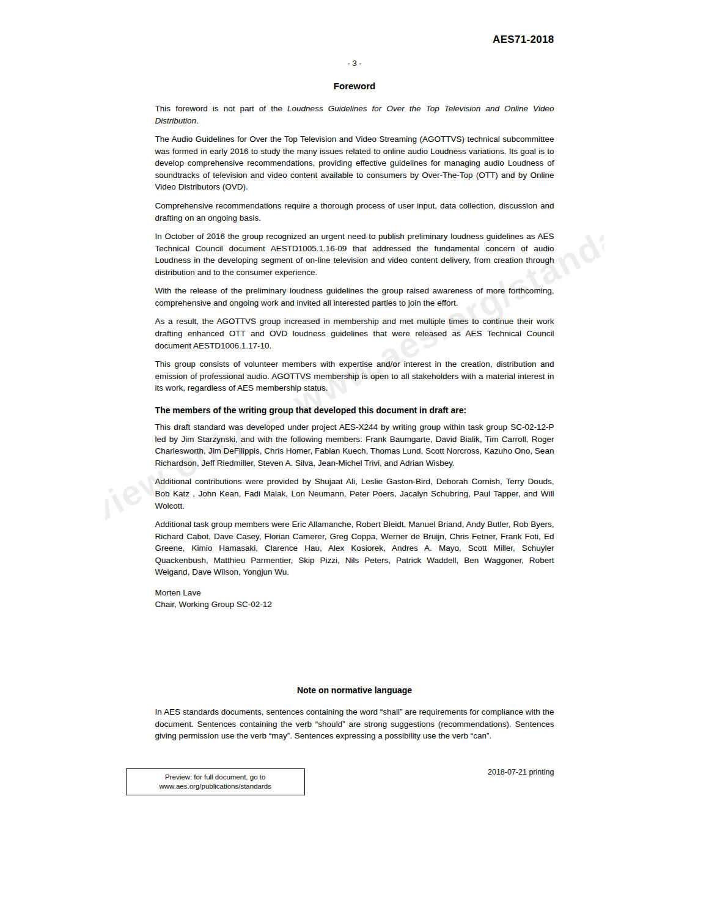Preview only — www.aes.org/standards
AES71-2018
- 3 -
Foreword
This foreword is not part of the Loudness Guidelines for Over the Top Television and Online Video Distribution.
The Audio Guidelines for Over the Top Television and Video Streaming (AGOTTVS) technical subcommittee was formed in early 2016 to study the many issues related to online audio Loudness variations. Its goal is to develop comprehensive recommendations, providing effective guidelines for managing audio Loudness of soundtracks of television and video content available to consumers by Over-The-Top (OTT) and by Online Video Distributors (OVD).
Comprehensive recommendations require a thorough process of user input, data collection, discussion and drafting on an ongoing basis.
In October of 2016 the group recognized an urgent need to publish preliminary loudness guidelines as AES Technical Council document AESTD1005.1.16-09 that addressed the fundamental concern of audio Loudness in the developing segment of on-line television and video content delivery, from creation through distribution and to the consumer experience.
With the release of the preliminary loudness guidelines the group raised awareness of more forthcoming, comprehensive and ongoing work and invited all interested parties to join the effort.
As a result, the AGOTTVS group increased in membership and met multiple times to continue their work drafting enhanced OTT and OVD loudness guidelines that were released as AES Technical Council document AESTD1006.1.17-10.
This group consists of volunteer members with expertise and/or interest in the creation, distribution and emission of professional audio. AGOTTVS membership is open to all stakeholders with a material interest in its work, regardless of AES membership status.
The members of the writing group that developed this document in draft are:
This draft standard was developed under project AES-X244 by writing group within task group SC-02-12-P led by Jim Starzynski, and with the following members: Frank Baumgarte, David Bialik, Tim Carroll, Roger Charlesworth, Jim DeFilippis, Chris Homer, Fabian Kuech, Thomas Lund, Scott Norcross, Kazuho Ono, Sean Richardson, Jeff Riedmiller, Steven A. Silva, Jean-Michel Trivi, and Adrian Wisbey.
Additional contributions were provided by Shujaat Ali, Leslie Gaston-Bird, Deborah Cornish, Terry Douds, Bob Katz , John Kean, Fadi Malak, Lon Neumann, Peter Poers, Jacalyn Schubring, Paul Tapper, and Will Wolcott.
Additional task group members were Eric Allamanche, Robert Bleidt, Manuel Briand, Andy Butler, Rob Byers, Richard Cabot, Dave Casey, Florian Camerer, Greg Coppa, Werner de Bruijn, Chris Fetner, Frank Foti, Ed Greene, Kimio Hamasaki, Clarence Hau, Alex Kosiorek, Andres A. Mayo, Scott Miller, Schuyler Quackenbush, Matthieu Parmentier, Skip Pizzi, Nils Peters, Patrick Waddell, Ben Waggoner, Robert Weigand, Dave Wilson, Yongjun Wu.
Morten Lave
Chair, Working Group SC-02-12
Note on normative language
In AES standards documents, sentences containing the word “shall” are requirements for compliance with the document. Sentences containing the verb “should” are strong suggestions (recommendations). Sentences giving permission use the verb “may”. Sentences expressing a possibility use the verb “can”.
2018-07-21 printing
Preview: for full document, go to
www.aes.org/publications/standards